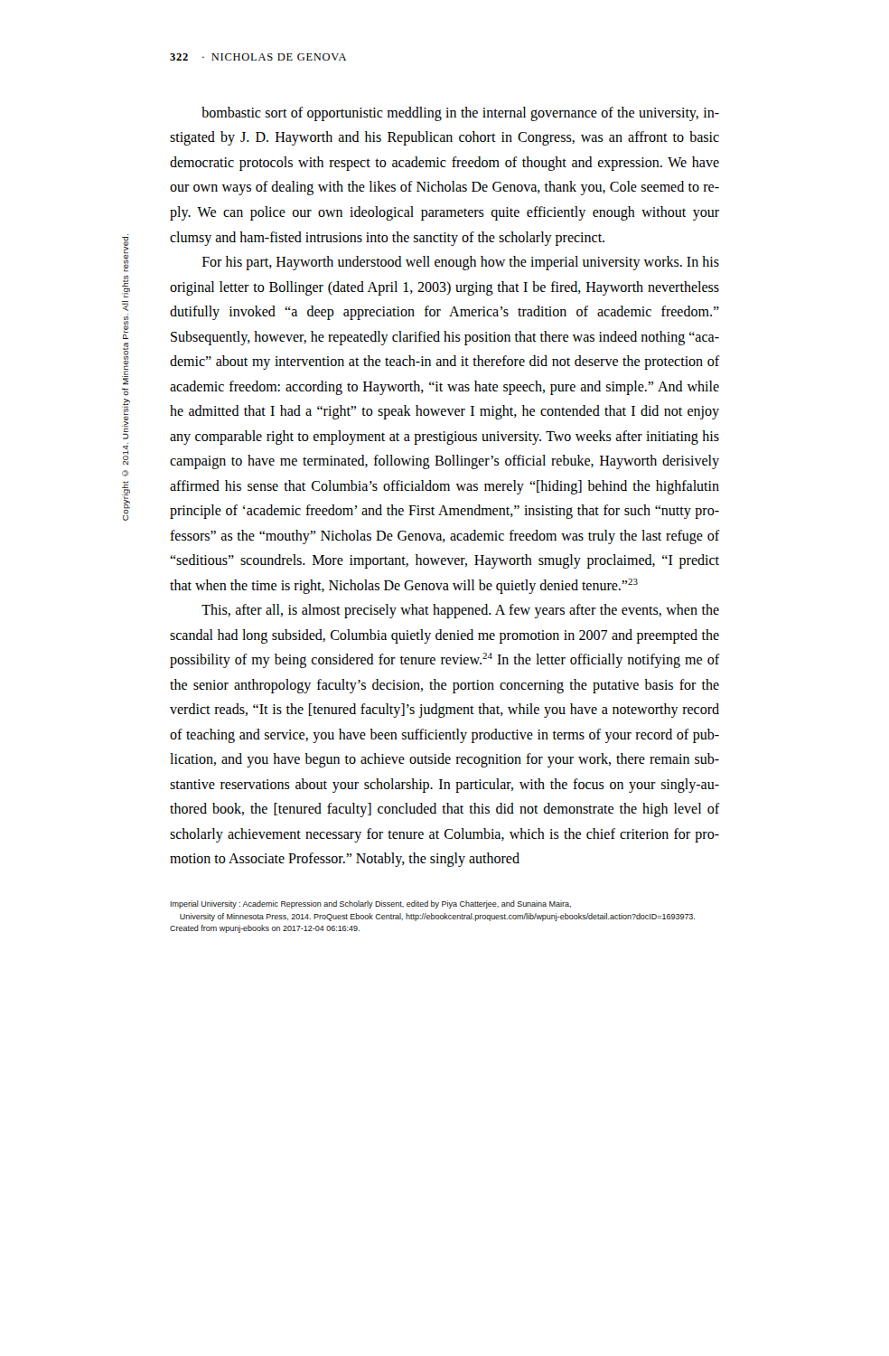322·NICHOLAS DE GENOVA
Copyright © 2014. University of Minnesota Press. All rights reserved.
bombastic sort of opportunistic meddling in the internal governance of the university, instigated by J. D. Hayworth and his Republican cohort in Congress, was an affront to basic democratic protocols with respect to academic freedom of thought and expression. We have our own ways of dealing with the likes of Nicholas De Genova, thank you, Cole seemed to reply. We can police our own ideological parameters quite efficiently enough without your clumsy and ham-fisted intrusions into the sanctity of the scholarly precinct.
For his part, Hayworth understood well enough how the imperial university works. In his original letter to Bollinger (dated April 1, 2003) urging that I be fired, Hayworth nevertheless dutifully invoked “a deep appreciation for America’s tradition of academic freedom.” Subsequently, however, he repeatedly clarified his position that there was indeed nothing “academic” about my intervention at the teach-in and it therefore did not deserve the protection of academic freedom: according to Hayworth, “it was hate speech, pure and simple.” And while he admitted that I had a “right” to speak however I might, he contended that I did not enjoy any comparable right to employment at a prestigious university. Two weeks after initiating his campaign to have me terminated, following Bollinger’s official rebuke, Hayworth derisively affirmed his sense that Columbia’s officialdom was merely “[hiding] behind the highfalutin principle of ‘academic freedom’ and the First Amendment,” insisting that for such “nutty professors” as the “mouthy” Nicholas De Genova, academic freedom was truly the last refuge of “seditious” scoundrels. More important, however, Hayworth smugly proclaimed, “I predict that when the time is right, Nicholas De Genova will be quietly denied tenure.”23
This, after all, is almost precisely what happened. A few years after the events, when the scandal had long subsided, Columbia quietly denied me promotion in 2007 and preempted the possibility of my being considered for tenure review.24 In the letter officially notifying me of the senior anthropology faculty’s decision, the portion concerning the putative basis for the verdict reads, “It is the [tenured faculty]’s judgment that, while you have a noteworthy record of teaching and service, you have been sufficiently productive in terms of your record of publication, and you have begun to achieve outside recognition for your work, there remain substantive reservations about your scholarship. In particular, with the focus on your singly-authored book, the [tenured faculty] concluded that this did not demonstrate the high level of scholarly achievement necessary for tenure at Columbia, which is the chief criterion for promotion to Associate Professor.” Notably, the singly authored
Imperial University : Academic Repression and Scholarly Dissent, edited by Piya Chatterjee, and Sunaina Maira, University of Minnesota Press, 2014. ProQuest Ebook Central, http://ebookcentral.proquest.com/lib/wpunj-ebooks/detail.action?docID=1693973. Created from wpunj-ebooks on 2017-12-04 06:16:49.